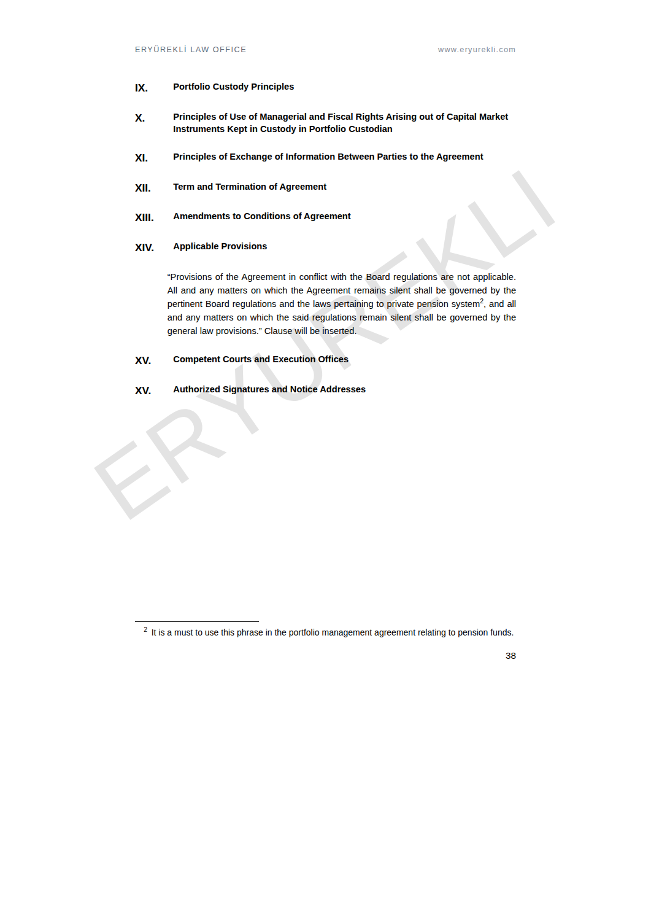ERYUREKLI
ERYÜREKLİ LAW OFFICE www.eryurekli.com
IX. Portfolio Custody Principles
X. Principles of Use of Managerial and Fiscal Rights Arising out of Capital Market Instruments Kept in Custody in Portfolio Custodian
XI. Principles of Exchange of Information Between Parties to the Agreement
XII. Term and Termination of Agreement
XIII. Amendments to Conditions of Agreement
XIV. Applicable Provisions
“Provisions of the Agreement in conflict with the Board regulations are not applicable. All and any matters on which the Agreement remains silent shall be governed by the pertinent Board regulations and the laws pertaining to private pension system2, and all and any matters on which the said regulations remain silent shall be governed by the general law provisions.” Clause will be inserted.
XV. Competent Courts and Execution Offices
XV. Authorized Signatures and Notice Addresses
2 It is a must to use this phrase in the portfolio management agreement relating to pension funds.
38